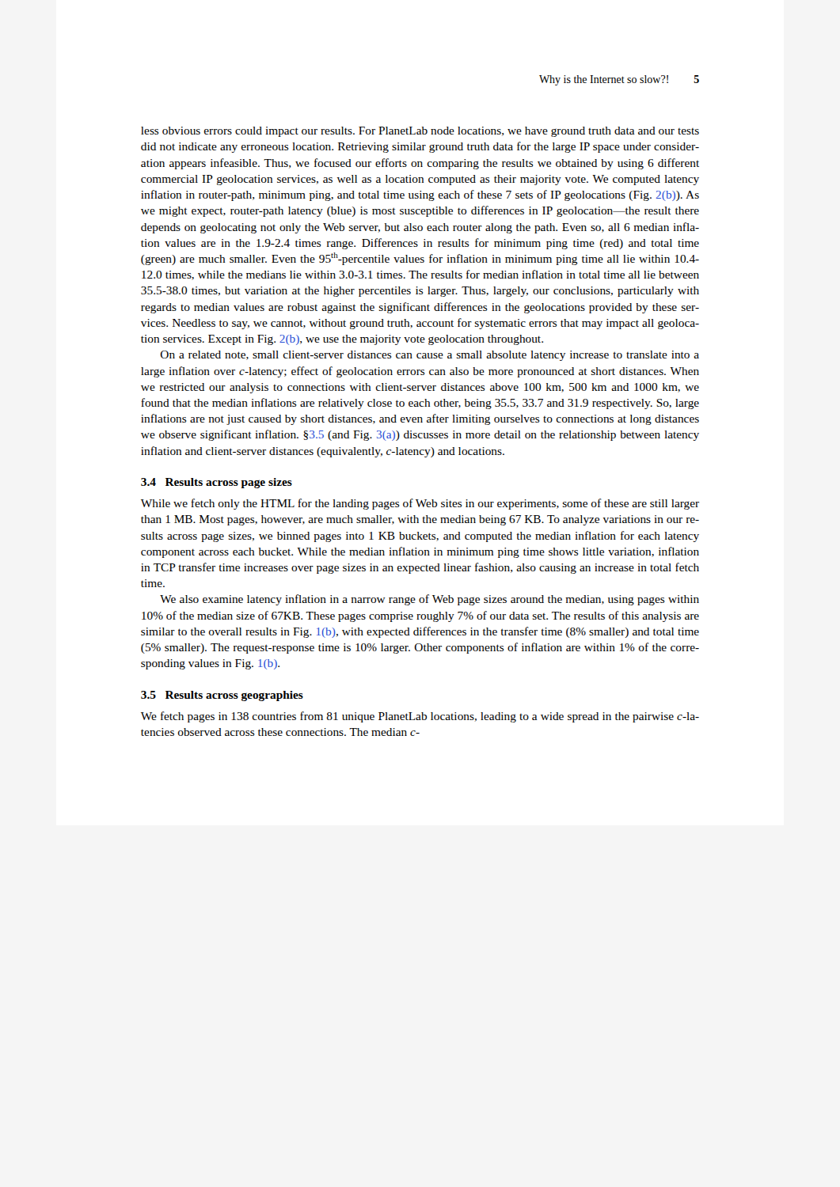Why is the Internet so slow?! 5
less obvious errors could impact our results. For PlanetLab node locations, we have ground truth data and our tests did not indicate any erroneous location. Retrieving similar ground truth data for the large IP space under consideration appears infeasible. Thus, we focused our efforts on comparing the results we obtained by using 6 different commercial IP geolocation services, as well as a location computed as their majority vote. We computed latency inflation in router-path, minimum ping, and total time using each of these 7 sets of IP geolocations (Fig. 2(b)). As we might expect, router-path latency (blue) is most susceptible to differences in IP geolocation—the result there depends on geolocating not only the Web server, but also each router along the path. Even so, all 6 median inflation values are in the 1.9-2.4 times range. Differences in results for minimum ping time (red) and total time (green) are much smaller. Even the 95th-percentile values for inflation in minimum ping time all lie within 10.4-12.0 times, while the medians lie within 3.0-3.1 times. The results for median inflation in total time all lie between 35.5-38.0 times, but variation at the higher percentiles is larger. Thus, largely, our conclusions, particularly with regards to median values are robust against the significant differences in the geolocations provided by these services. Needless to say, we cannot, without ground truth, account for systematic errors that may impact all geolocation services. Except in Fig. 2(b), we use the majority vote geolocation throughout.
On a related note, small client-server distances can cause a small absolute latency increase to translate into a large inflation over c-latency; effect of geolocation errors can also be more pronounced at short distances. When we restricted our analysis to connections with client-server distances above 100 km, 500 km and 1000 km, we found that the median inflations are relatively close to each other, being 35.5, 33.7 and 31.9 respectively. So, large inflations are not just caused by short distances, and even after limiting ourselves to connections at long distances we observe significant inflation. §3.5 (and Fig. 3(a)) discusses in more detail on the relationship between latency inflation and client-server distances (equivalently, c-latency) and locations.
3.4 Results across page sizes
While we fetch only the HTML for the landing pages of Web sites in our experiments, some of these are still larger than 1 MB. Most pages, however, are much smaller, with the median being 67 KB. To analyze variations in our results across page sizes, we binned pages into 1 KB buckets, and computed the median inflation for each latency component across each bucket. While the median inflation in minimum ping time shows little variation, inflation in TCP transfer time increases over page sizes in an expected linear fashion, also causing an increase in total fetch time.
We also examine latency inflation in a narrow range of Web page sizes around the median, using pages within 10% of the median size of 67KB. These pages comprise roughly 7% of our data set. The results of this analysis are similar to the overall results in Fig. 1(b), with expected differences in the transfer time (8% smaller) and total time (5% smaller). The request-response time is 10% larger. Other components of inflation are within 1% of the corresponding values in Fig. 1(b).
3.5 Results across geographies
We fetch pages in 138 countries from 81 unique PlanetLab locations, leading to a wide spread in the pairwise c-latencies observed across these connections. The median c-